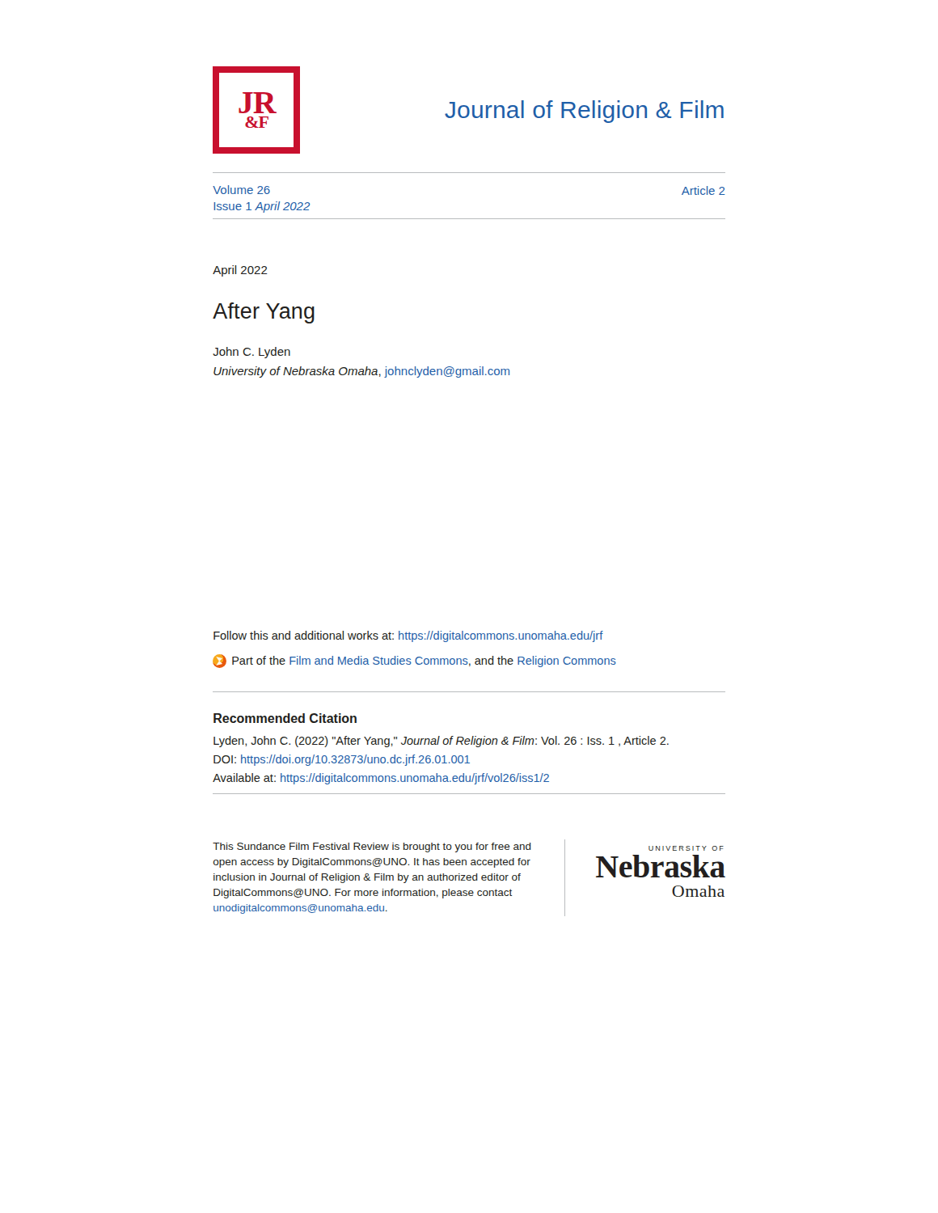JR&F
Journal of Religion & Film
Volume 26
Issue 1 April 2022
Article 2
April 2022
After Yang
John C. Lyden
University of Nebraska Omaha, johnclyden@gmail.com
Follow this and additional works at: https://digitalcommons.unomaha.edu/jrf
Part of the Film and Media Studies Commons, and the Religion Commons
Recommended Citation
Lyden, John C. (2022) "After Yang," Journal of Religion & Film: Vol. 26 : Iss. 1 , Article 2.
DOI: https://doi.org/10.32873/uno.dc.jrf.26.01.001
Available at: https://digitalcommons.unomaha.edu/jrf/vol26/iss1/2
This Sundance Film Festival Review is brought to you for free and open access by DigitalCommons@UNO. It has been accepted for inclusion in Journal of Religion & Film by an authorized editor of DigitalCommons@UNO. For more information, please contact unodigitalcommons@unomaha.edu.
UNIVERSITY OF
Nebraska
Omaha